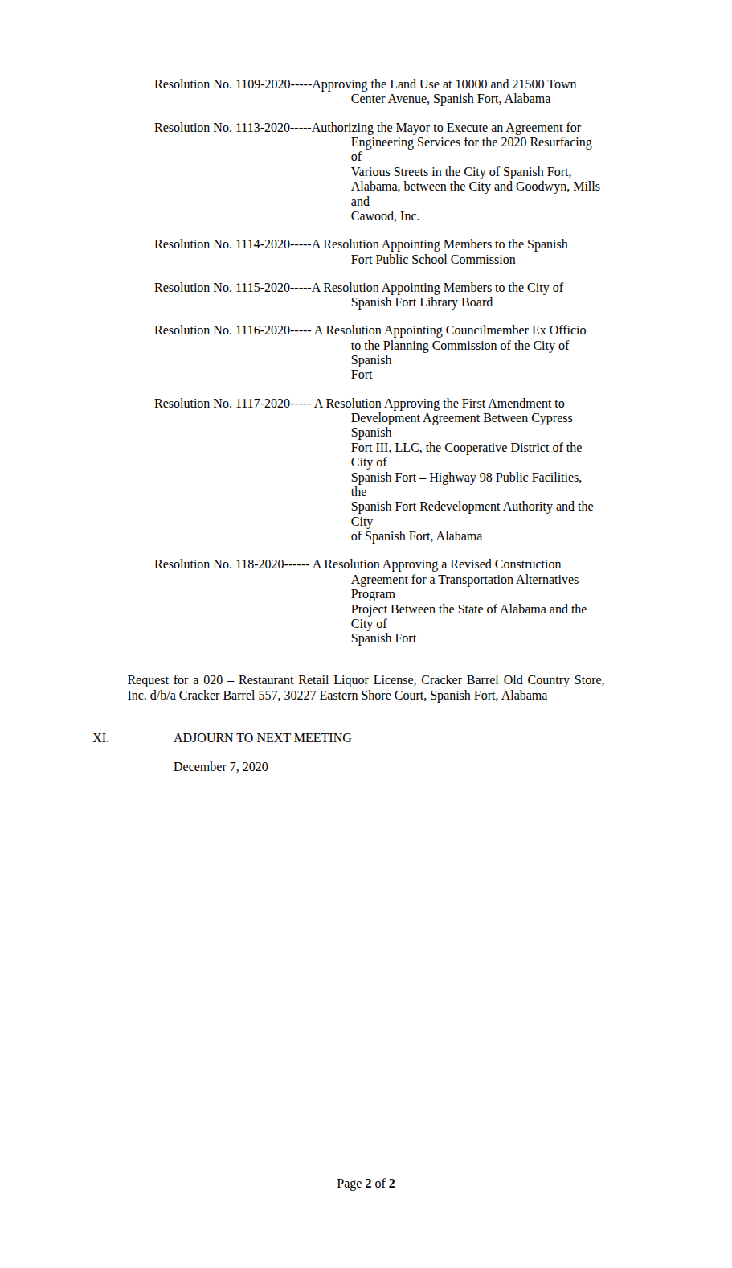Resolution No. 1109-2020-----Approving the Land Use at 10000 and 21500 Town Center Avenue, Spanish Fort, Alabama
Resolution No. 1113-2020-----Authorizing the Mayor to Execute an Agreement for Engineering Services for the 2020 Resurfacing of Various Streets in the City of Spanish Fort, Alabama, between the City and Goodwyn, Mills and Cawood, Inc.
Resolution No. 1114-2020-----A Resolution Appointing Members to the Spanish Fort Public School Commission
Resolution No. 1115-2020-----A Resolution Appointing Members to the City of Spanish Fort Library Board
Resolution No. 1116-2020----- A Resolution Appointing Councilmember Ex Officio to the Planning Commission of the City of Spanish Fort
Resolution No. 1117-2020----- A Resolution Approving the First Amendment to Development Agreement Between Cypress Spanish Fort III, LLC, the Cooperative District of the City of Spanish Fort – Highway 98 Public Facilities, the Spanish Fort Redevelopment Authority and the City of Spanish Fort, Alabama
Resolution No. 118-2020------ A Resolution Approving a Revised Construction Agreement for a Transportation Alternatives Program Project Between the State of Alabama and the City of Spanish Fort
Request for a 020 – Restaurant Retail Liquor License, Cracker Barrel Old Country Store, Inc. d/b/a Cracker Barrel 557, 30227 Eastern Shore Court, Spanish Fort, Alabama
XI. ADJOURN TO NEXT MEETING
December 7, 2020
Page 2 of 2